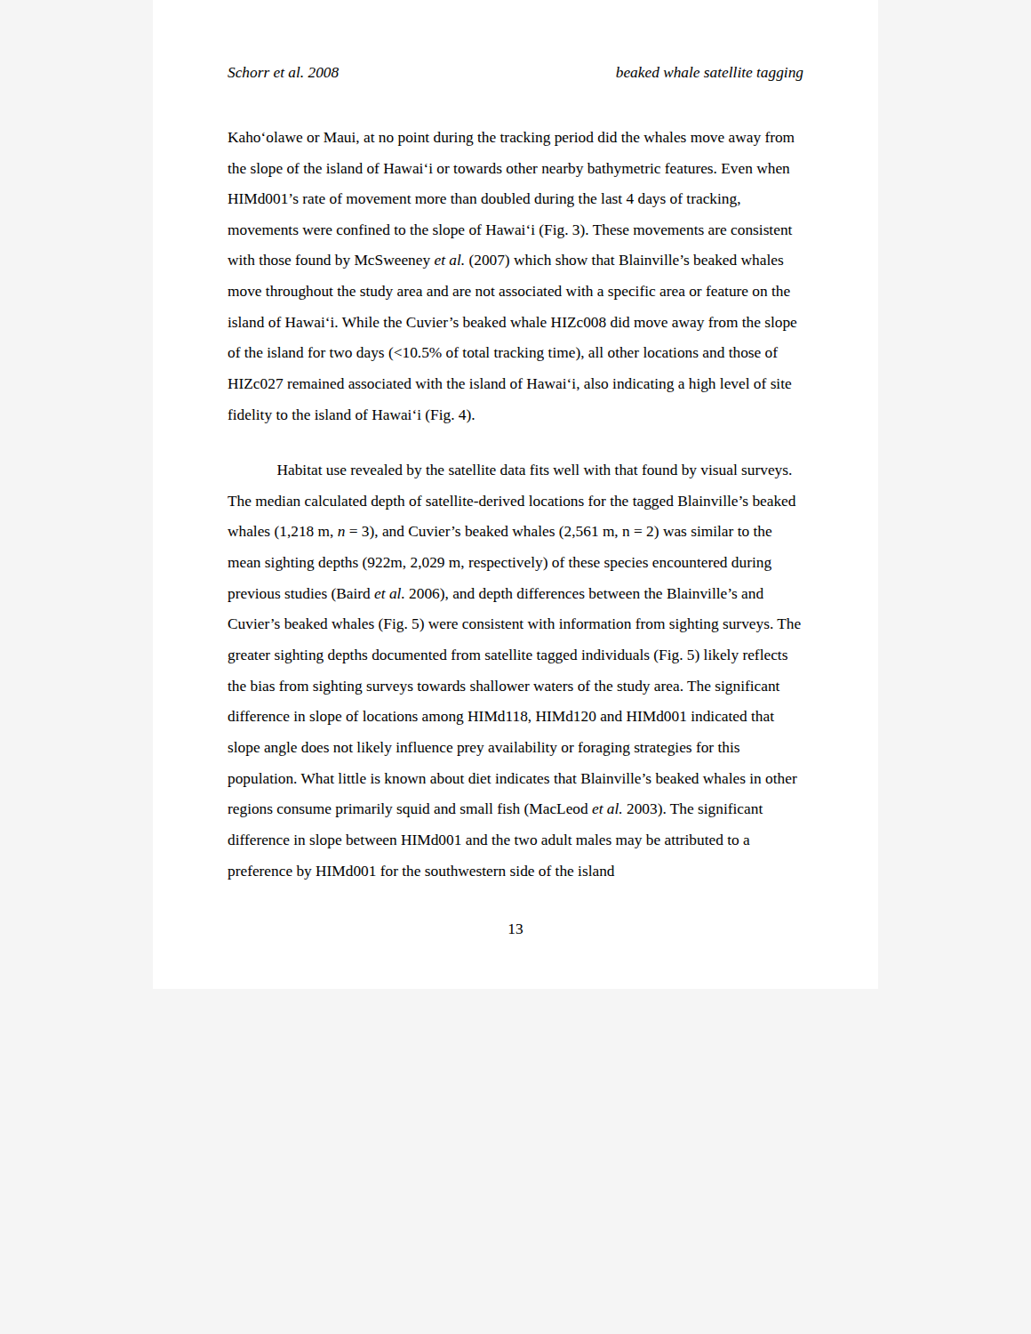Schorr et al. 2008 beaked whale satellite tagging
Kahoʻolawe or Maui, at no point during the tracking period did the whales move away from the slope of the island of Hawaiʻi or towards other nearby bathymetric features. Even when HIMd001’s rate of movement more than doubled during the last 4 days of tracking, movements were confined to the slope of Hawaiʻi (Fig. 3). These movements are consistent with those found by McSweeney et al. (2007) which show that Blainville’s beaked whales move throughout the study area and are not associated with a specific area or feature on the island of Hawaiʻi. While the Cuvier’s beaked whale HIZc008 did move away from the slope of the island for two days (<10.5% of total tracking time), all other locations and those of HIZc027 remained associated with the island of Hawaiʻi, also indicating a high level of site fidelity to the island of Hawaiʻi (Fig. 4).
Habitat use revealed by the satellite data fits well with that found by visual surveys. The median calculated depth of satellite-derived locations for the tagged Blainville’s beaked whales (1,218 m, n = 3), and Cuvier’s beaked whales (2,561 m, n = 2) was similar to the mean sighting depths (922m, 2,029 m, respectively) of these species encountered during previous studies (Baird et al. 2006), and depth differences between the Blainville’s and Cuvier’s beaked whales (Fig. 5) were consistent with information from sighting surveys. The greater sighting depths documented from satellite tagged individuals (Fig. 5) likely reflects the bias from sighting surveys towards shallower waters of the study area. The significant difference in slope of locations among HIMd118, HIMd120 and HIMd001 indicated that slope angle does not likely influence prey availability or foraging strategies for this population. What little is known about diet indicates that Blainville’s beaked whales in other regions consume primarily squid and small fish (MacLeod et al. 2003). The significant difference in slope between HIMd001 and the two adult males may be attributed to a preference by HIMd001 for the southwestern side of the island
13